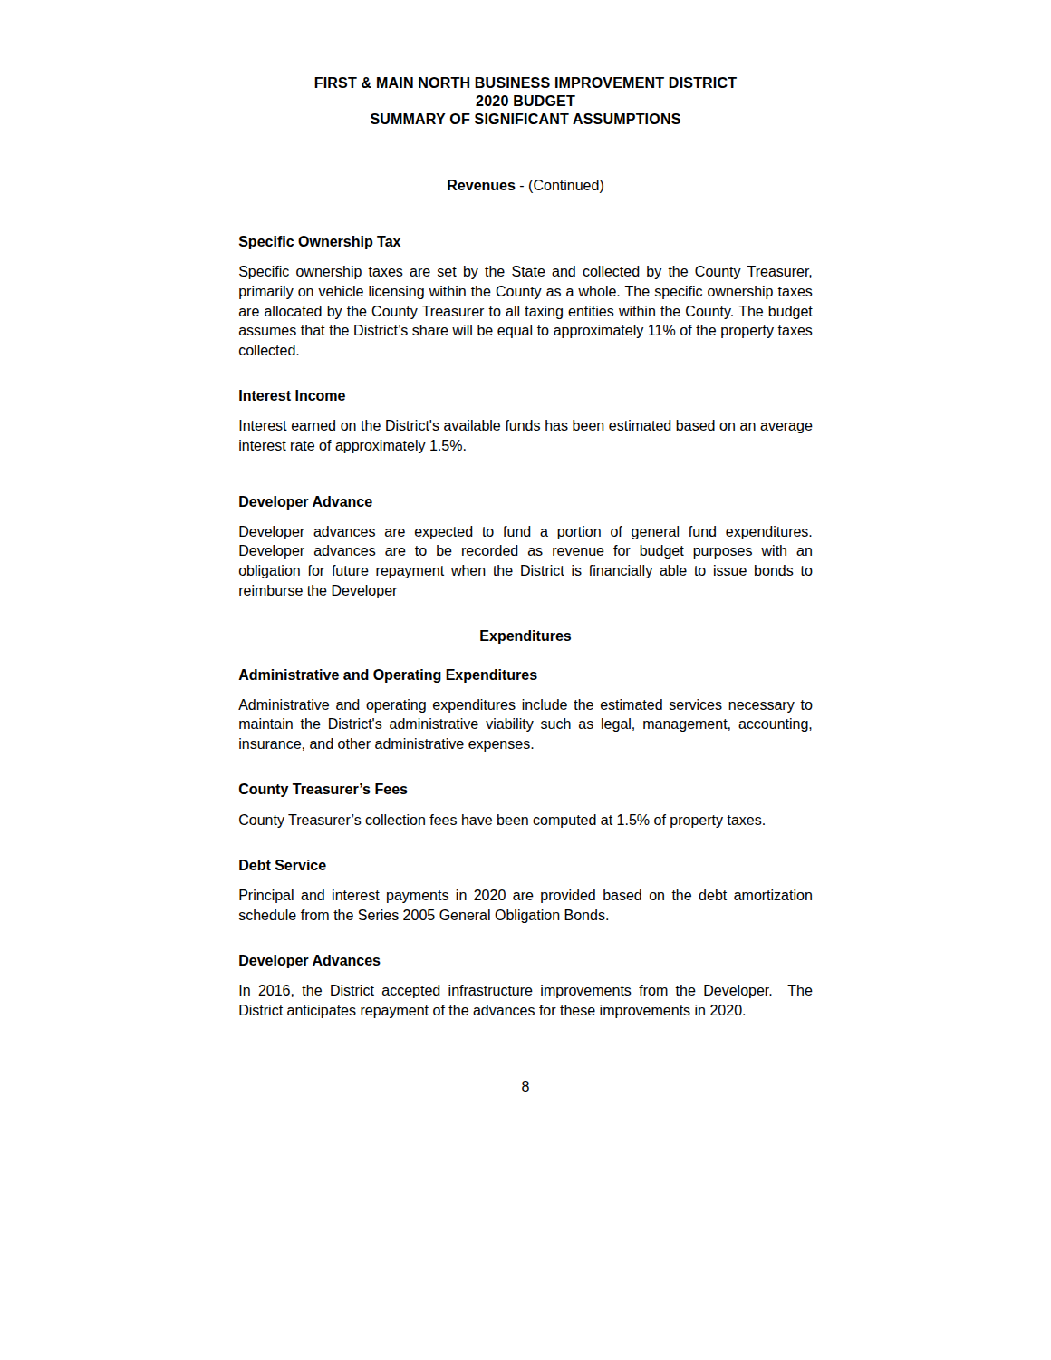FIRST & MAIN NORTH BUSINESS IMPROVEMENT DISTRICT
2020 BUDGET
SUMMARY OF SIGNIFICANT ASSUMPTIONS
Revenues - (Continued)
Specific Ownership Tax
Specific ownership taxes are set by the State and collected by the County Treasurer, primarily on vehicle licensing within the County as a whole. The specific ownership taxes are allocated by the County Treasurer to all taxing entities within the County. The budget assumes that the District’s share will be equal to approximately 11% of the property taxes collected.
Interest Income
Interest earned on the District's available funds has been estimated based on an average interest rate of approximately 1.5%.
Developer Advance
Developer advances are expected to fund a portion of general fund expenditures. Developer advances are to be recorded as revenue for budget purposes with an obligation for future repayment when the District is financially able to issue bonds to reimburse the Developer
Expenditures
Administrative and Operating Expenditures
Administrative and operating expenditures include the estimated services necessary to maintain the District's administrative viability such as legal, management, accounting, insurance, and other administrative expenses.
County Treasurer’s Fees
County Treasurer’s collection fees have been computed at 1.5% of property taxes.
Debt Service
Principal and interest payments in 2020 are provided based on the debt amortization schedule from the Series 2005 General Obligation Bonds.
Developer Advances
In 2016, the District accepted infrastructure improvements from the Developer. The District anticipates repayment of the advances for these improvements in 2020.
8